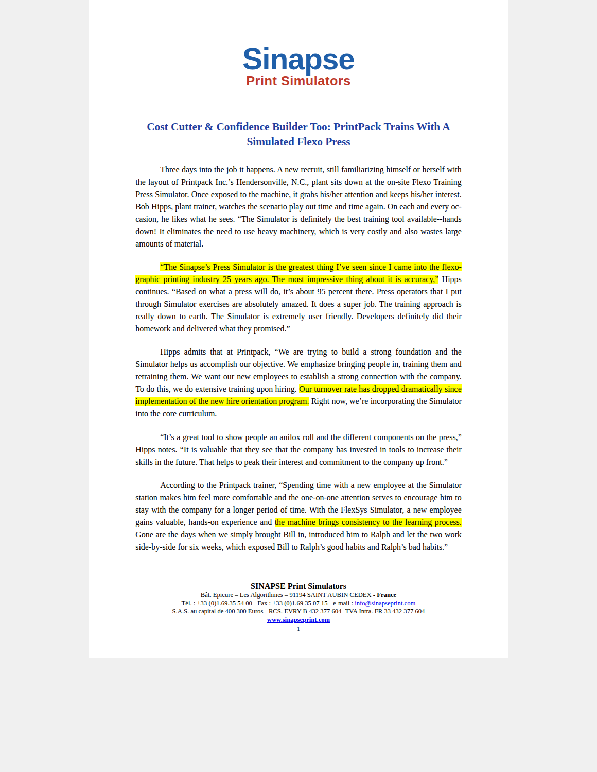Sinapse
Print Simulators
Cost Cutter & Confidence Builder Too: PrintPack Trains With A Simulated Flexo Press
Three days into the job it happens. A new recruit, still familiarizing himself or herself with the layout of Printpack Inc.’s Hendersonville, N.C., plant sits down at the on-site Flexo Training Press Simulator. Once exposed to the machine, it grabs his/her attention and keeps his/her interest. Bob Hipps, plant trainer, watches the scenario play out time and time again. On each and every occasion, he likes what he sees. “The Simulator is definitely the best training tool available--hands down! It eliminates the need to use heavy machinery, which is very costly and also wastes large amounts of material.
“The Sinapse’s Press Simulator is the greatest thing I’ve seen since I came into the flexographic printing industry 25 years ago. The most impressive thing about it is accuracy,” Hipps continues. “Based on what a press will do, it’s about 95 percent there. Press operators that I put through Simulator exercises are absolutely amazed. It does a super job. The training approach is really down to earth. The Simulator is extremely user friendly. Developers definitely did their homework and delivered what they promised.”
Hipps admits that at Printpack, “We are trying to build a strong foundation and the Simulator helps us accomplish our objective. We emphasize bringing people in, training them and retraining them. We want our new employees to establish a strong connection with the company. To do this, we do extensive training upon hiring. Our turnover rate has dropped dramatically since implementation of the new hire orientation program. Right now, we’re incorporating the Simulator into the core curriculum.
“It’s a great tool to show people an anilox roll and the different components on the press,” Hipps notes. “It is valuable that they see that the company has invested in tools to increase their skills in the future. That helps to peak their interest and commitment to the company up front.”
According to the Printpack trainer, “Spending time with a new employee at the Simulator station makes him feel more comfortable and the one-on-one attention serves to encourage him to stay with the company for a longer period of time. With the FlexSys Simulator, a new employee gains valuable, hands-on experience and the machine brings consistency to the learning process. Gone are the days when we simply brought Bill in, introduced him to Ralph and let the two work side-by-side for six weeks, which exposed Bill to Ralph’s good habits and Ralph’s bad habits.”
SINAPSE Print Simulators
Bât. Epicure – Les Algorithmes – 91194 SAINT AUBIN CEDEX - France
Tél. : +33 (0)1.69.35 54 00 - Fax : +33 (0)1.69 35 07 15 - e-mail : info@sinapseprint.com
S.A.S. au capital de 400 300 Euros - RCS. EVRY B 432 377 604- TVA Intra. FR 33 432 377 604
www.sinapseprint.com
1